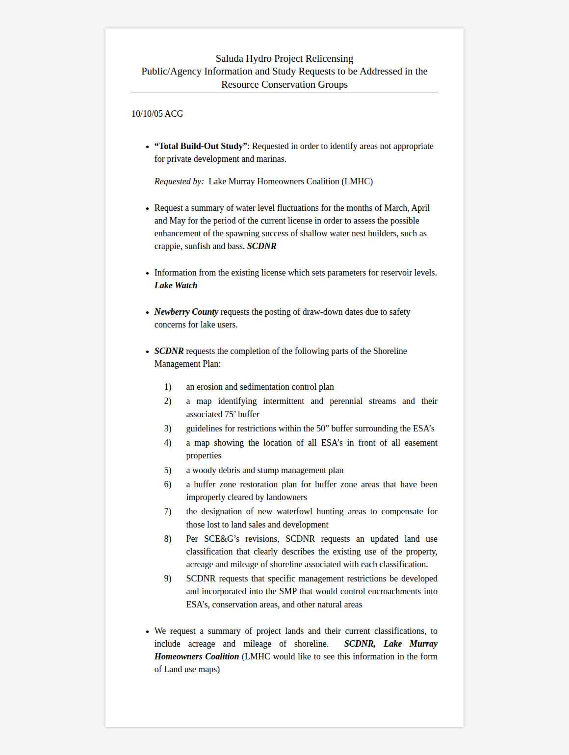Saluda Hydro Project Relicensing
Public/Agency Information and Study Requests to be Addressed in the
Resource Conservation Groups
10/10/05 ACG
“Total Build-Out Study”: Requested in order to identify areas not appropriate for private development and marinas.
Requested by: Lake Murray Homeowners Coalition (LMHC)
Request a summary of water level fluctuations for the months of March, April and May for the period of the current license in order to assess the possible enhancement of the spawning success of shallow water nest builders, such as crappie, sunfish and bass. SCDNR
Information from the existing license which sets parameters for reservoir levels. Lake Watch
Newberry County requests the posting of draw-down dates due to safety concerns for lake users.
SCDNR requests the completion of the following parts of the Shoreline Management Plan:
1) an erosion and sedimentation control plan
2) a map identifying intermittent and perennial streams and their associated 75’ buffer
3) guidelines for restrictions within the 50” buffer surrounding the ESA’s
4) a map showing the location of all ESA’s in front of all easement properties
5) a woody debris and stump management plan
6) a buffer zone restoration plan for buffer zone areas that have been improperly cleared by landowners
7) the designation of new waterfowl hunting areas to compensate for those lost to land sales and development
8) Per SCE&G’s revisions, SCDNR requests an updated land use classification that clearly describes the existing use of the property, acreage and mileage of shoreline associated with each classification.
9) SCDNR requests that specific management restrictions be developed and incorporated into the SMP that would control encroachments into ESA’s, conservation areas, and other natural areas
We request a summary of project lands and their current classifications, to include acreage and mileage of shoreline. SCDNR, Lake Murray Homeowners Coalition (LMHC would like to see this information in the form of Land use maps)